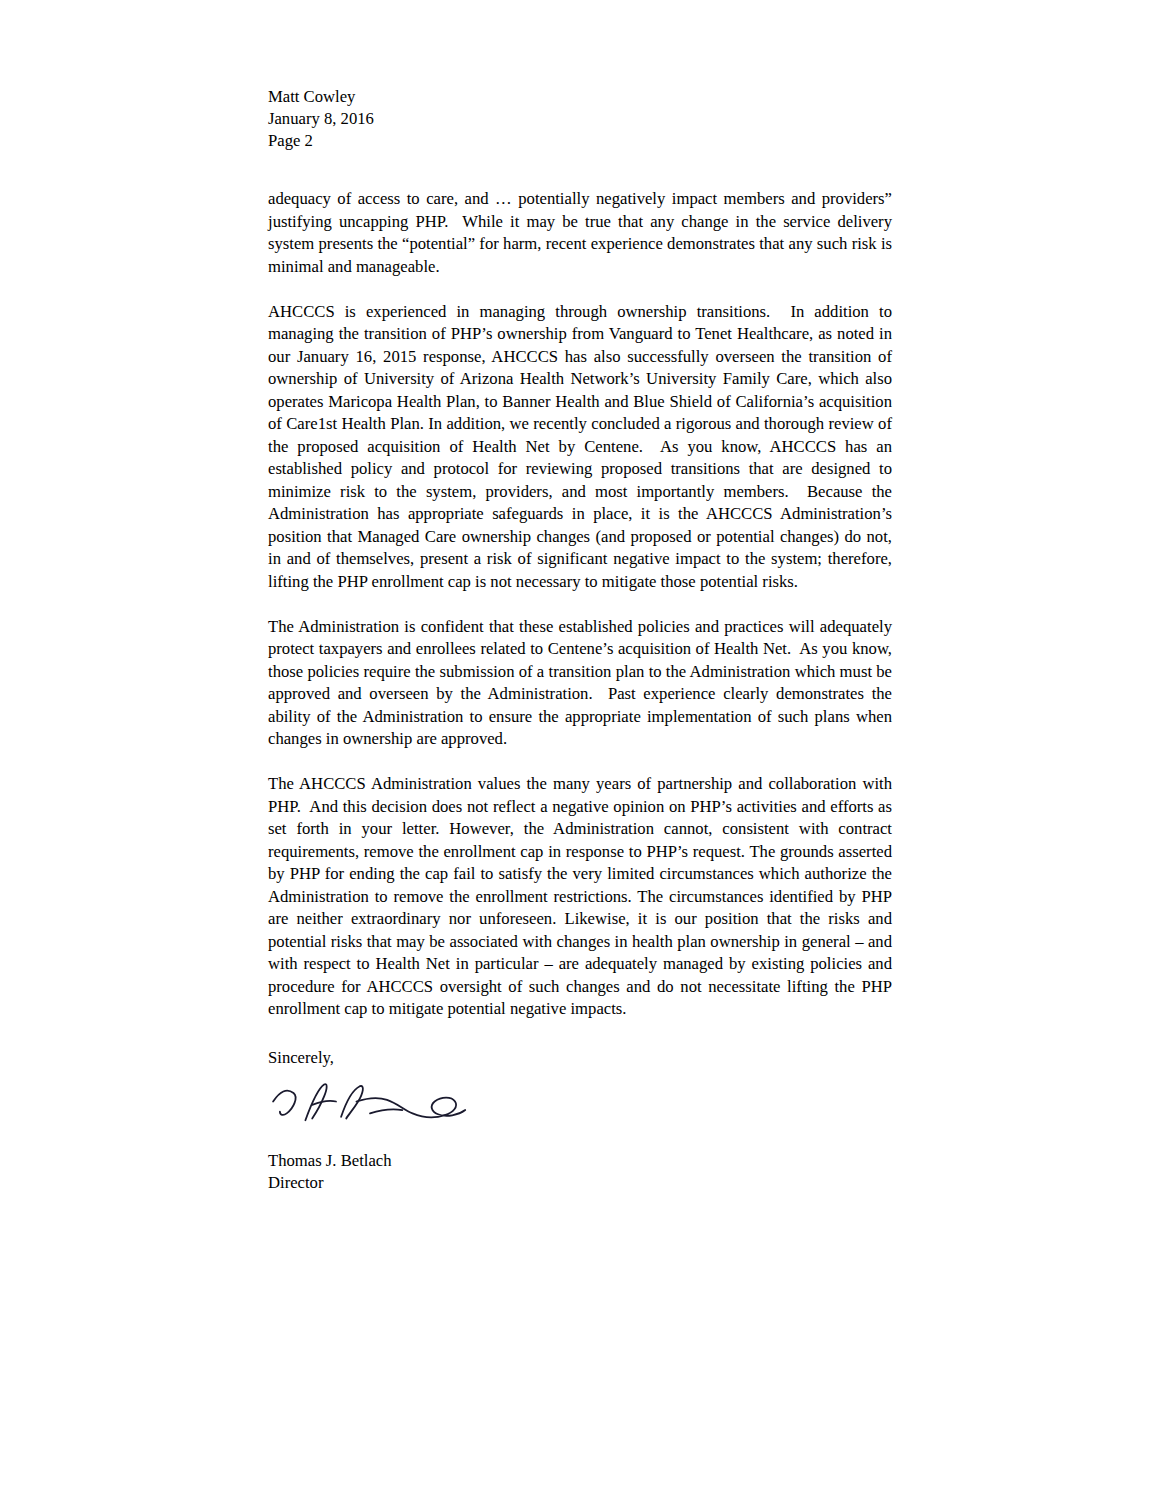Matt Cowley
January 8, 2016
Page 2
adequacy of access to care, and … potentially negatively impact members and providers” justifying uncapping PHP. While it may be true that any change in the service delivery system presents the “potential” for harm, recent experience demonstrates that any such risk is minimal and manageable.
AHCCCS is experienced in managing through ownership transitions. In addition to managing the transition of PHP’s ownership from Vanguard to Tenet Healthcare, as noted in our January 16, 2015 response, AHCCCS has also successfully overseen the transition of ownership of University of Arizona Health Network’s University Family Care, which also operates Maricopa Health Plan, to Banner Health and Blue Shield of California’s acquisition of Care1st Health Plan. In addition, we recently concluded a rigorous and thorough review of the proposed acquisition of Health Net by Centene. As you know, AHCCCS has an established policy and protocol for reviewing proposed transitions that are designed to minimize risk to the system, providers, and most importantly members. Because the Administration has appropriate safeguards in place, it is the AHCCCS Administration’s position that Managed Care ownership changes (and proposed or potential changes) do not, in and of themselves, present a risk of significant negative impact to the system; therefore, lifting the PHP enrollment cap is not necessary to mitigate those potential risks.
The Administration is confident that these established policies and practices will adequately protect taxpayers and enrollees related to Centene’s acquisition of Health Net. As you know, those policies require the submission of a transition plan to the Administration which must be approved and overseen by the Administration. Past experience clearly demonstrates the ability of the Administration to ensure the appropriate implementation of such plans when changes in ownership are approved.
The AHCCCS Administration values the many years of partnership and collaboration with PHP. And this decision does not reflect a negative opinion on PHP’s activities and efforts as set forth in your letter. However, the Administration cannot, consistent with contract requirements, remove the enrollment cap in response to PHP’s request. The grounds asserted by PHP for ending the cap fail to satisfy the very limited circumstances which authorize the Administration to remove the enrollment restrictions. The circumstances identified by PHP are neither extraordinary nor unforeseen. Likewise, it is our position that the risks and potential risks that may be associated with changes in health plan ownership in general – and with respect to Health Net in particular – are adequately managed by existing policies and procedure for AHCCCS oversight of such changes and do not necessitate lifting the PHP enrollment cap to mitigate potential negative impacts.
Sincerely,
Thomas J. Betlach
Director